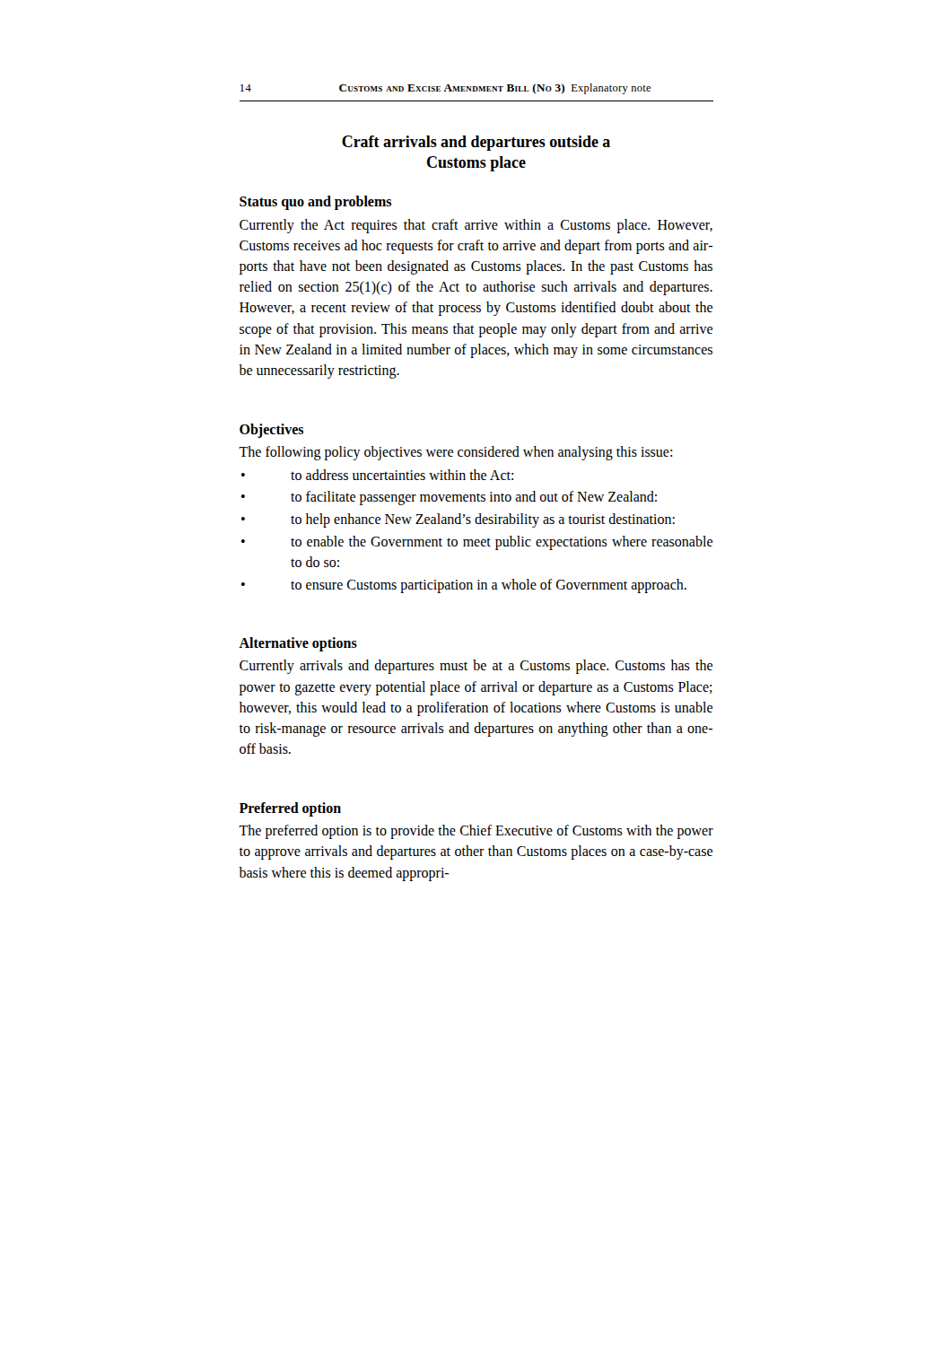14 Customs and Excise Amendment Bill (No 3)Explanatory note
Craft arrivals and departures outside a
Customs place
Status quo and problems
Currently the Act requires that craft arrive within a Customs place. However, Customs receives ad hoc requests for craft to arrive and depart from ports and airports that have not been designated as Customs places. In the past Customs has relied on section 25(1)(c) of the Act to authorise such arrivals and departures. However, a recent review of that process by Customs identified doubt about the scope of that provision. This means that people may only depart from and arrive in New Zealand in a limited number of places, which may in some circumstances be unnecessarily restricting.
Objectives
The following policy objectives were considered when analysing this issue:
to address uncertainties within the Act:
to facilitate passenger movements into and out of New Zealand:
to help enhance New Zealand’s desirability as a tourist destination:
to enable the Government to meet public expectations where reasonable to do so:
to ensure Customs participation in a whole of Government approach.
Alternative options
Currently arrivals and departures must be at a Customs place. Customs has the power to gazette every potential place of arrival or departure as a Customs Place; however, this would lead to a proliferation of locations where Customs is unable to risk-manage or resource arrivals and departures on anything other than a one-off basis.
Preferred option
The preferred option is to provide the Chief Executive of Customs with the power to approve arrivals and departures at other than Customs places on a case-by-case basis where this is deemed appropri-